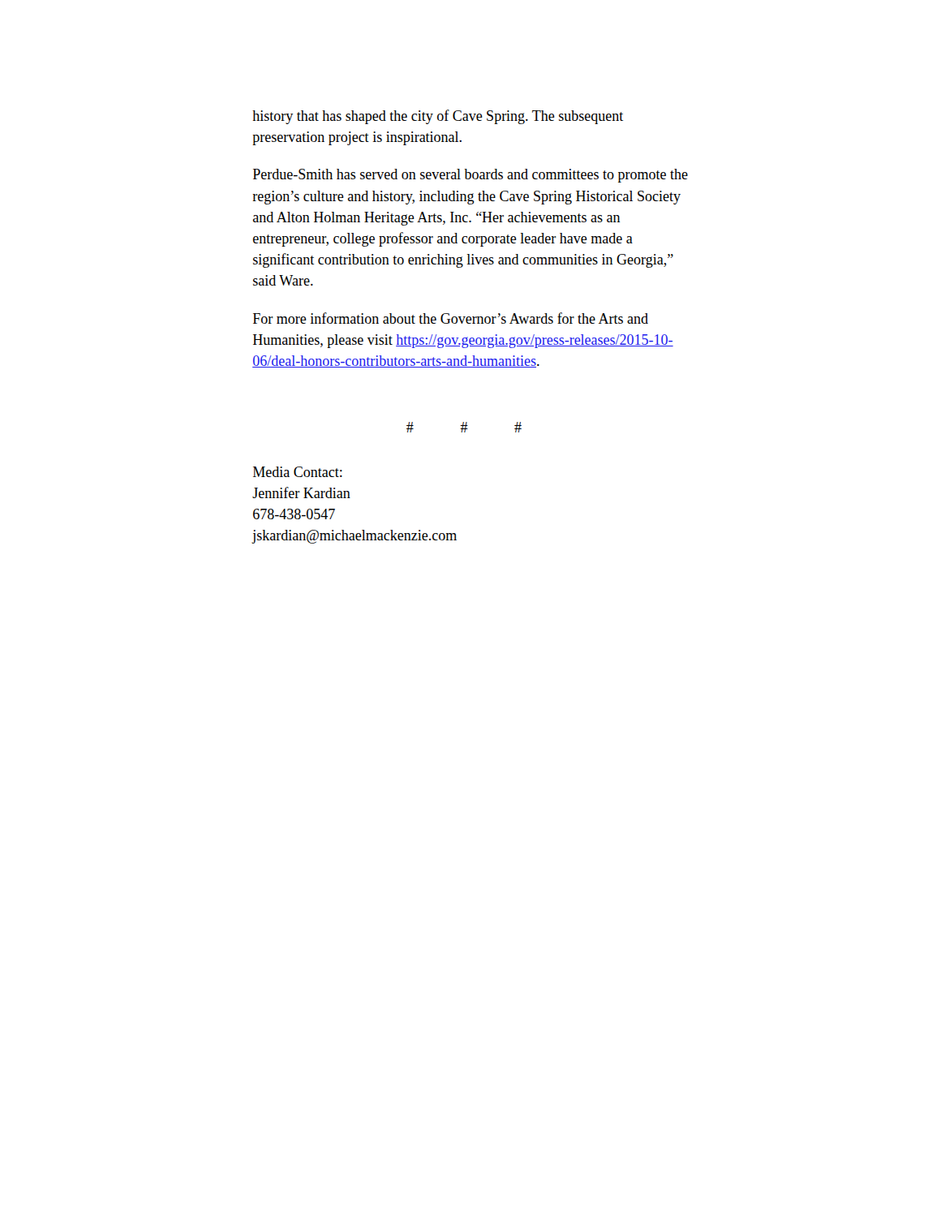history that has shaped the city of Cave Spring. The subsequent preservation project is inspirational.
Perdue-Smith has served on several boards and committees to promote the region’s culture and history, including the Cave Spring Historical Society and Alton Holman Heritage Arts, Inc. “Her achievements as an entrepreneur, college professor and corporate leader have made a significant contribution to enriching lives and communities in Georgia,” said Ware.
For more information about the Governor’s Awards for the Arts and Humanities, please visit https://gov.georgia.gov/press-releases/2015-10-06/deal-honors-contributors-arts-and-humanities.
# # #
Media Contact: Jennifer Kardian 678-438-0547 jskardian@michaelmackenzie.com